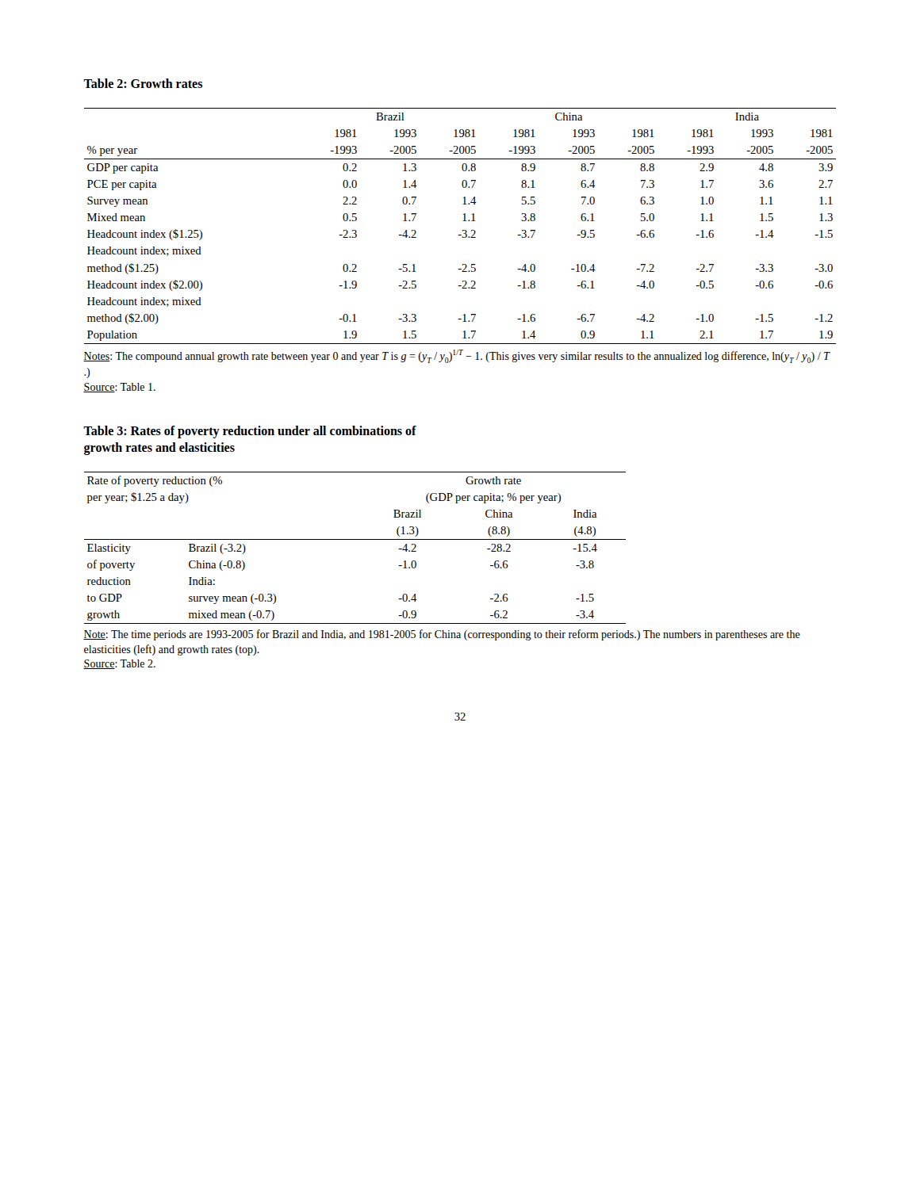Table 2: Growth rates
| | Brazil | China | India |
| | 1981 | 1993 | 1981 | 1981 | 1993 | 1981 | 1981 | 1993 | 1981 |
| % per year | -1993 | -2005 | -2005 | -1993 | -2005 | -2005 | -1993 | -2005 | -2005 |
| GDP per capita | 0.2 | 1.3 | 0.8 | 8.9 | 8.7 | 8.8 | 2.9 | 4.8 | 3.9 |
| PCE per capita | 0.0 | 1.4 | 0.7 | 8.1 | 6.4 | 7.3 | 1.7 | 3.6 | 2.7 |
| Survey mean | 2.2 | 0.7 | 1.4 | 5.5 | 7.0 | 6.3 | 1.0 | 1.1 | 1.1 |
| Mixed mean | 0.5 | 1.7 | 1.1 | 3.8 | 6.1 | 5.0 | 1.1 | 1.5 | 1.3 |
| Headcount index ($1.25) | -2.3 | -4.2 | -3.2 | -3.7 | -9.5 | -6.6 | -1.6 | -1.4 | -1.5 |
| Headcount index; mixed | | | | | | | | | |
| method ($1.25) | 0.2 | -5.1 | -2.5 | -4.0 | -10.4 | -7.2 | -2.7 | -3.3 | -3.0 |
| Headcount index ($2.00) | -1.9 | -2.5 | -2.2 | -1.8 | -6.1 | -4.0 | -0.5 | -0.6 | -0.6 |
| Headcount index; mixed | | | | | | | | | |
| method ($2.00) | -0.1 | -3.3 | -1.7 | -1.6 | -6.7 | -4.2 | -1.0 | -1.5 | -1.2 |
| Population | 1.9 | 1.5 | 1.7 | 1.4 | 0.9 | 1.1 | 2.1 | 1.7 | 1.9 |
Notes: The compound annual growth rate between year 0 and year T is g = (yT / y0)1/T − 1. (This gives very similar results to the annualized log difference, ln(yT / y0) / T .)
Source: Table 1.
Table 3: Rates of poverty reduction under all combinations of
growth rates and elasticities
| Rate of poverty reduction (% | Growth rate |
| per year; $1.25 a day) | (GDP per capita; % per year) |
| | | Brazil | China | India |
| | | (1.3) | (8.8) | (4.8) |
| Elasticity | Brazil (-3.2) | -4.2 | -28.2 | -15.4 |
| of poverty | China (-0.8) | -1.0 | -6.6 | -3.8 |
| reduction | India: | | | |
| to GDP | survey mean (-0.3) | -0.4 | -2.6 | -1.5 |
| growth | mixed mean (-0.7) | -0.9 | -6.2 | -3.4 |
Note: The time periods are 1993-2005 for Brazil and India, and 1981-2005 for China (corresponding to their reform periods.) The numbers in parentheses are the elasticities (left) and growth rates (top).
Source: Table 2.
32